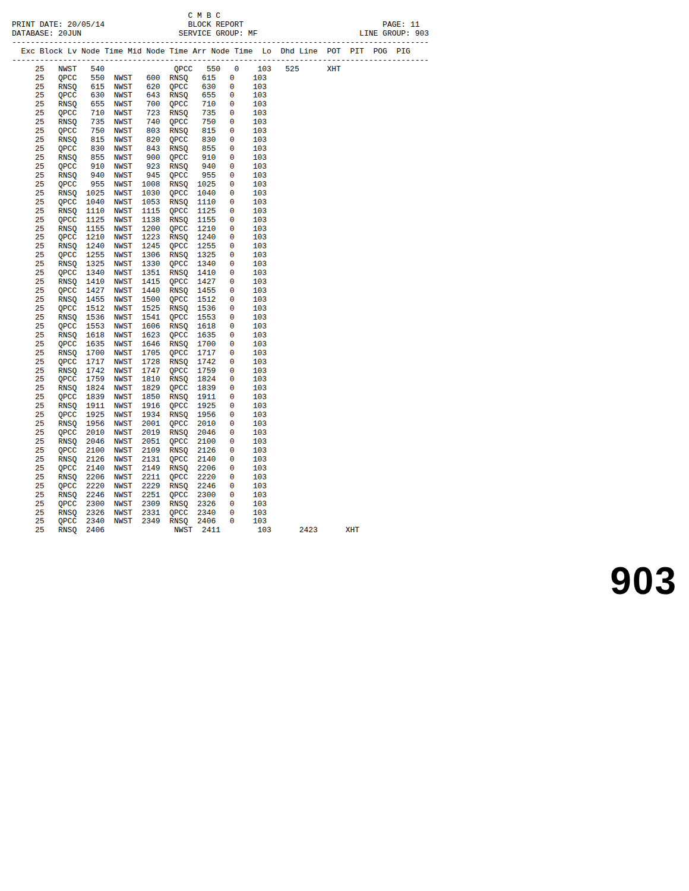C M B C
PRINT DATE: 20/05/14                  BLOCK REPORT                              PAGE: 11
DATABASE: 20JUN                     SERVICE GROUP: MF                      LINE GROUP: 903
------------------------------------------------------------------------------------------
  Exc Block Lv Node Time Mid Node Time Arr Node Time  Lo  Dhd Line  POT  PIT  POG  PIG
------------------------------------------------------------------------------------------
     25   NWST   540               QPCC   550   0    103   525      XHT
     25   QPCC   550  NWST   600  RNSQ   615   0    103
     25   RNSQ   615  NWST   620  QPCC   630   0    103
     25   QPCC   630  NWST   643  RNSQ   655   0    103
     25   RNSQ   655  NWST   700  QPCC   710   0    103
     25   QPCC   710  NWST   723  RNSQ   735   0    103
     25   RNSQ   735  NWST   740  QPCC   750   0    103
     25   QPCC   750  NWST   803  RNSQ   815   0    103
     25   RNSQ   815  NWST   820  QPCC   830   0    103
     25   QPCC   830  NWST   843  RNSQ   855   0    103
     25   RNSQ   855  NWST   900  QPCC   910   0    103
     25   QPCC   910  NWST   923  RNSQ   940   0    103
     25   RNSQ   940  NWST   945  QPCC   955   0    103
     25   QPCC   955  NWST  1008  RNSQ  1025   0    103
     25   RNSQ  1025  NWST  1030  QPCC  1040   0    103
     25   QPCC  1040  NWST  1053  RNSQ  1110   0    103
     25   RNSQ  1110  NWST  1115  QPCC  1125   0    103
     25   QPCC  1125  NWST  1138  RNSQ  1155   0    103
     25   RNSQ  1155  NWST  1200  QPCC  1210   0    103
     25   QPCC  1210  NWST  1223  RNSQ  1240   0    103
     25   RNSQ  1240  NWST  1245  QPCC  1255   0    103
     25   QPCC  1255  NWST  1306  RNSQ  1325   0    103
     25   RNSQ  1325  NWST  1330  QPCC  1340   0    103
     25   QPCC  1340  NWST  1351  RNSQ  1410   0    103
     25   RNSQ  1410  NWST  1415  QPCC  1427   0    103
     25   QPCC  1427  NWST  1440  RNSQ  1455   0    103
     25   RNSQ  1455  NWST  1500  QPCC  1512   0    103
     25   QPCC  1512  NWST  1525  RNSQ  1536   0    103
     25   RNSQ  1536  NWST  1541  QPCC  1553   0    103
     25   QPCC  1553  NWST  1606  RNSQ  1618   0    103
     25   RNSQ  1618  NWST  1623  QPCC  1635   0    103
     25   QPCC  1635  NWST  1646  RNSQ  1700   0    103
     25   RNSQ  1700  NWST  1705  QPCC  1717   0    103
     25   QPCC  1717  NWST  1728  RNSQ  1742   0    103
     25   RNSQ  1742  NWST  1747  QPCC  1759   0    103
     25   QPCC  1759  NWST  1810  RNSQ  1824   0    103
     25   RNSQ  1824  NWST  1829  QPCC  1839   0    103
     25   QPCC  1839  NWST  1850  RNSQ  1911   0    103
     25   RNSQ  1911  NWST  1916  QPCC  1925   0    103
     25   QPCC  1925  NWST  1934  RNSQ  1956   0    103
     25   RNSQ  1956  NWST  2001  QPCC  2010   0    103
     25   QPCC  2010  NWST  2019  RNSQ  2046   0    103
     25   RNSQ  2046  NWST  2051  QPCC  2100   0    103
     25   QPCC  2100  NWST  2109  RNSQ  2126   0    103
     25   RNSQ  2126  NWST  2131  QPCC  2140   0    103
     25   QPCC  2140  NWST  2149  RNSQ  2206   0    103
     25   RNSQ  2206  NWST  2211  QPCC  2220   0    103
     25   QPCC  2220  NWST  2229  RNSQ  2246   0    103
     25   RNSQ  2246  NWST  2251  QPCC  2300   0    103
     25   QPCC  2300  NWST  2309  RNSQ  2326   0    103
     25   RNSQ  2326  NWST  2331  QPCC  2340   0    103
     25   QPCC  2340  NWST  2349  RNSQ  2406   0    103
     25   RNSQ  2406               NWST  2411        103      2423      XHT
903